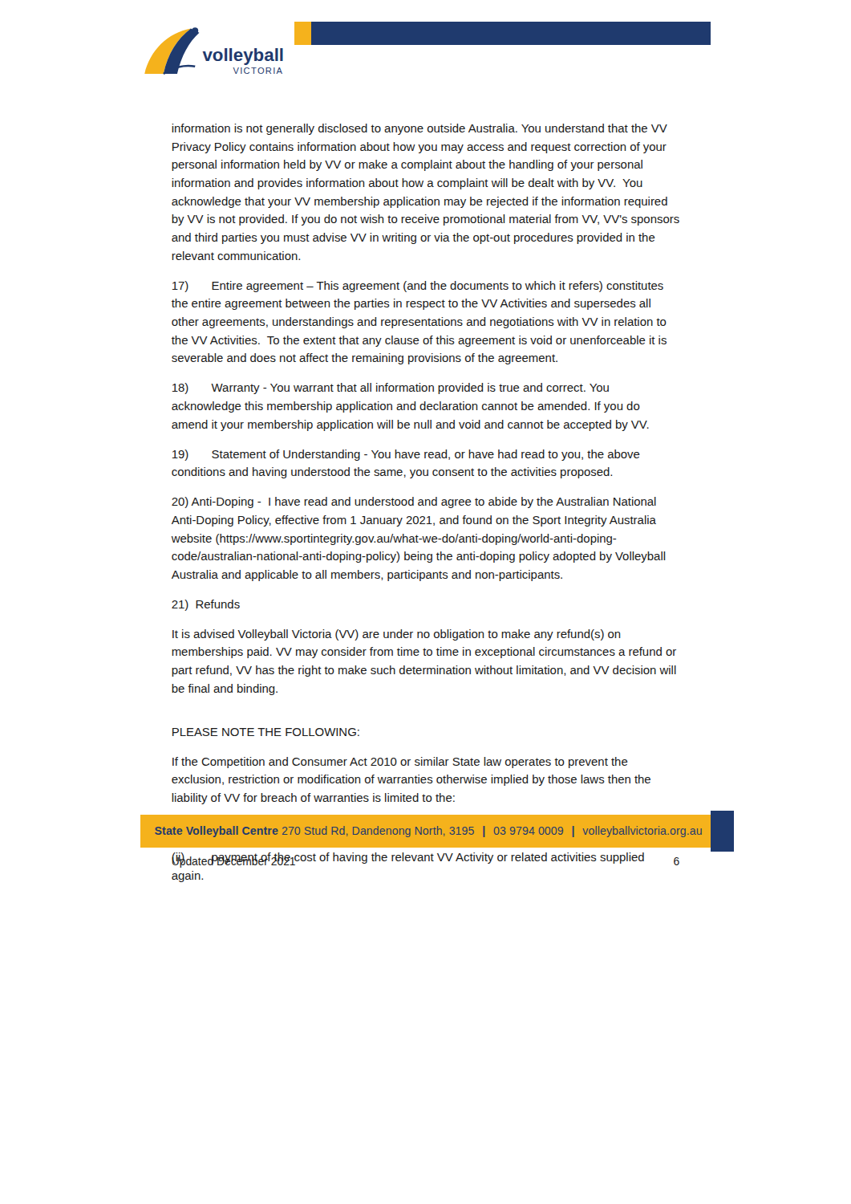volleyball VICTORIA
information is not generally disclosed to anyone outside Australia. You understand that the VV Privacy Policy contains information about how you may access and request correction of your personal information held by VV or make a complaint about the handling of your personal information and provides information about how a complaint will be dealt with by VV. You acknowledge that your VV membership application may be rejected if the information required by VV is not provided. If you do not wish to receive promotional material from VV, VV's sponsors and third parties you must advise VV in writing or via the opt-out procedures provided in the relevant communication.
17) Entire agreement – This agreement (and the documents to which it refers) constitutes the entire agreement between the parties in respect to the VV Activities and supersedes all other agreements, understandings and representations and negotiations with VV in relation to the VV Activities. To the extent that any clause of this agreement is void or unenforceable it is severable and does not affect the remaining provisions of the agreement.
18) Warranty - You warrant that all information provided is true and correct. You acknowledge this membership application and declaration cannot be amended. If you do amend it your membership application will be null and void and cannot be accepted by VV.
19) Statement of Understanding - You have read, or have had read to you, the above conditions and having understood the same, you consent to the activities proposed.
20) Anti-Doping - I have read and understood and agree to abide by the Australian National Anti-Doping Policy, effective from 1 January 2021, and found on the Sport Integrity Australia website (https://www.sportintegrity.gov.au/what-we-do/anti-doping/world-anti-doping-code/australian-national-anti-doping-policy) being the anti-doping policy adopted by Volleyball Australia and applicable to all members, participants and non-participants.
21) Refunds
It is advised Volleyball Victoria (VV) are under no obligation to make any refund(s) on memberships paid. VV may consider from time to time in exceptional circumstances a refund or part refund, VV has the right to make such determination without limitation, and VV decision will be final and binding.
PLEASE NOTE THE FOLLOWING:
If the Competition and Consumer Act 2010 or similar State law operates to prevent the exclusion, restriction or modification of warranties otherwise implied by those laws then the liability of VV for breach of warranties is limited to the:
(i) re-supply of the relevant VV Activity and related activities; or
(ii) payment of the cost of having the relevant VV Activity or related activities supplied again.
State Volleyball Centre 270 Stud Rd, Dandenong North, 3195 | 03 9794 0009 | volleyballvictoria.org.au
Updated December 2021 6